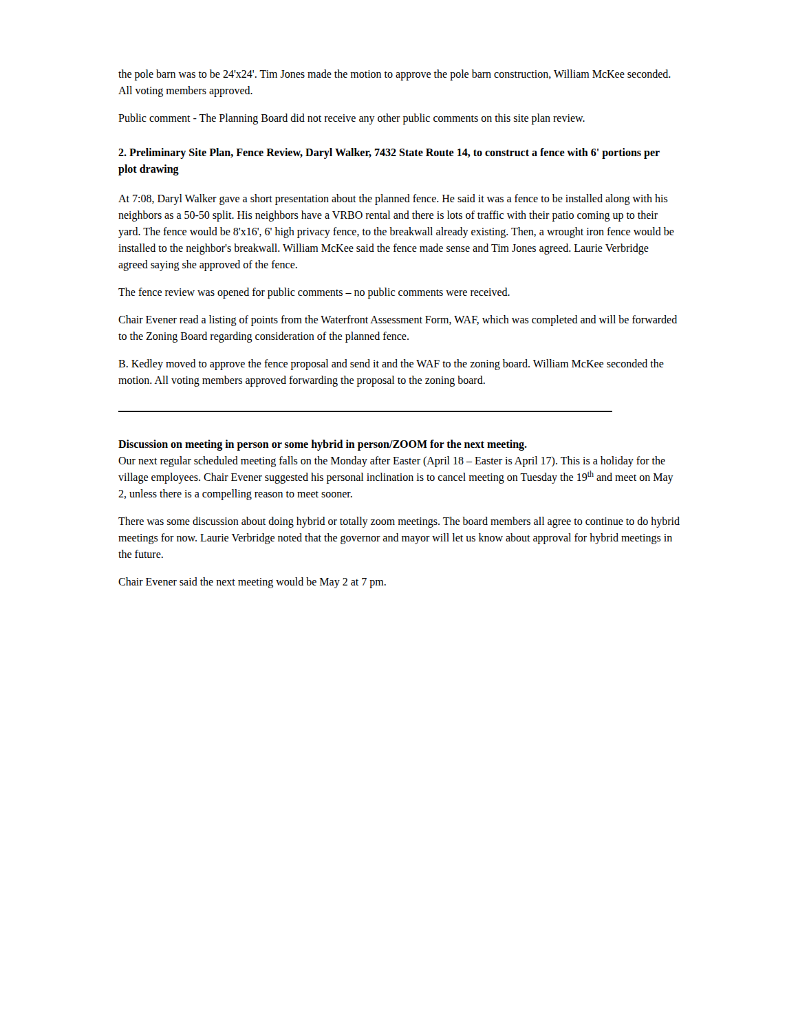the pole barn was to be 24'x24'. Tim Jones made the motion to approve the pole barn construction, William McKee seconded. All voting members approved.
Public comment - The Planning Board did not receive any other public comments on this site plan review.
2. Preliminary Site Plan, Fence Review, Daryl Walker, 7432 State Route 14, to construct a fence with 6' portions per plot drawing
At 7:08, Daryl Walker gave a short presentation about the planned fence. He said it was a fence to be installed along with his neighbors as a 50-50 split. His neighbors have a VRBO rental and there is lots of traffic with their patio coming up to their yard. The fence would be 8'x16', 6' high privacy fence, to the breakwall already existing. Then, a wrought iron fence would be installed to the neighbor's breakwall. William McKee said the fence made sense and Tim Jones agreed. Laurie Verbridge agreed saying she approved of the fence.
The fence review was opened for public comments – no public comments were received.
Chair Evener read a listing of points from the Waterfront Assessment Form, WAF, which was completed and will be forwarded to the Zoning Board regarding consideration of the planned fence.
B. Kedley moved to approve the fence proposal and send it and the WAF to the zoning board. William McKee seconded the motion. All voting members approved forwarding the proposal to the zoning board.
Discussion on meeting in person or some hybrid in person/ZOOM for the next meeting.
Our next regular scheduled meeting falls on the Monday after Easter (April 18 – Easter is April 17). This is a holiday for the village employees. Chair Evener suggested his personal inclination is to cancel meeting on Tuesday the 19th and meet on May 2, unless there is a compelling reason to meet sooner.
There was some discussion about doing hybrid or totally zoom meetings. The board members all agree to continue to do hybrid meetings for now. Laurie Verbridge noted that the governor and mayor will let us know about approval for hybrid meetings in the future.
Chair Evener said the next meeting would be May 2 at 7 pm.